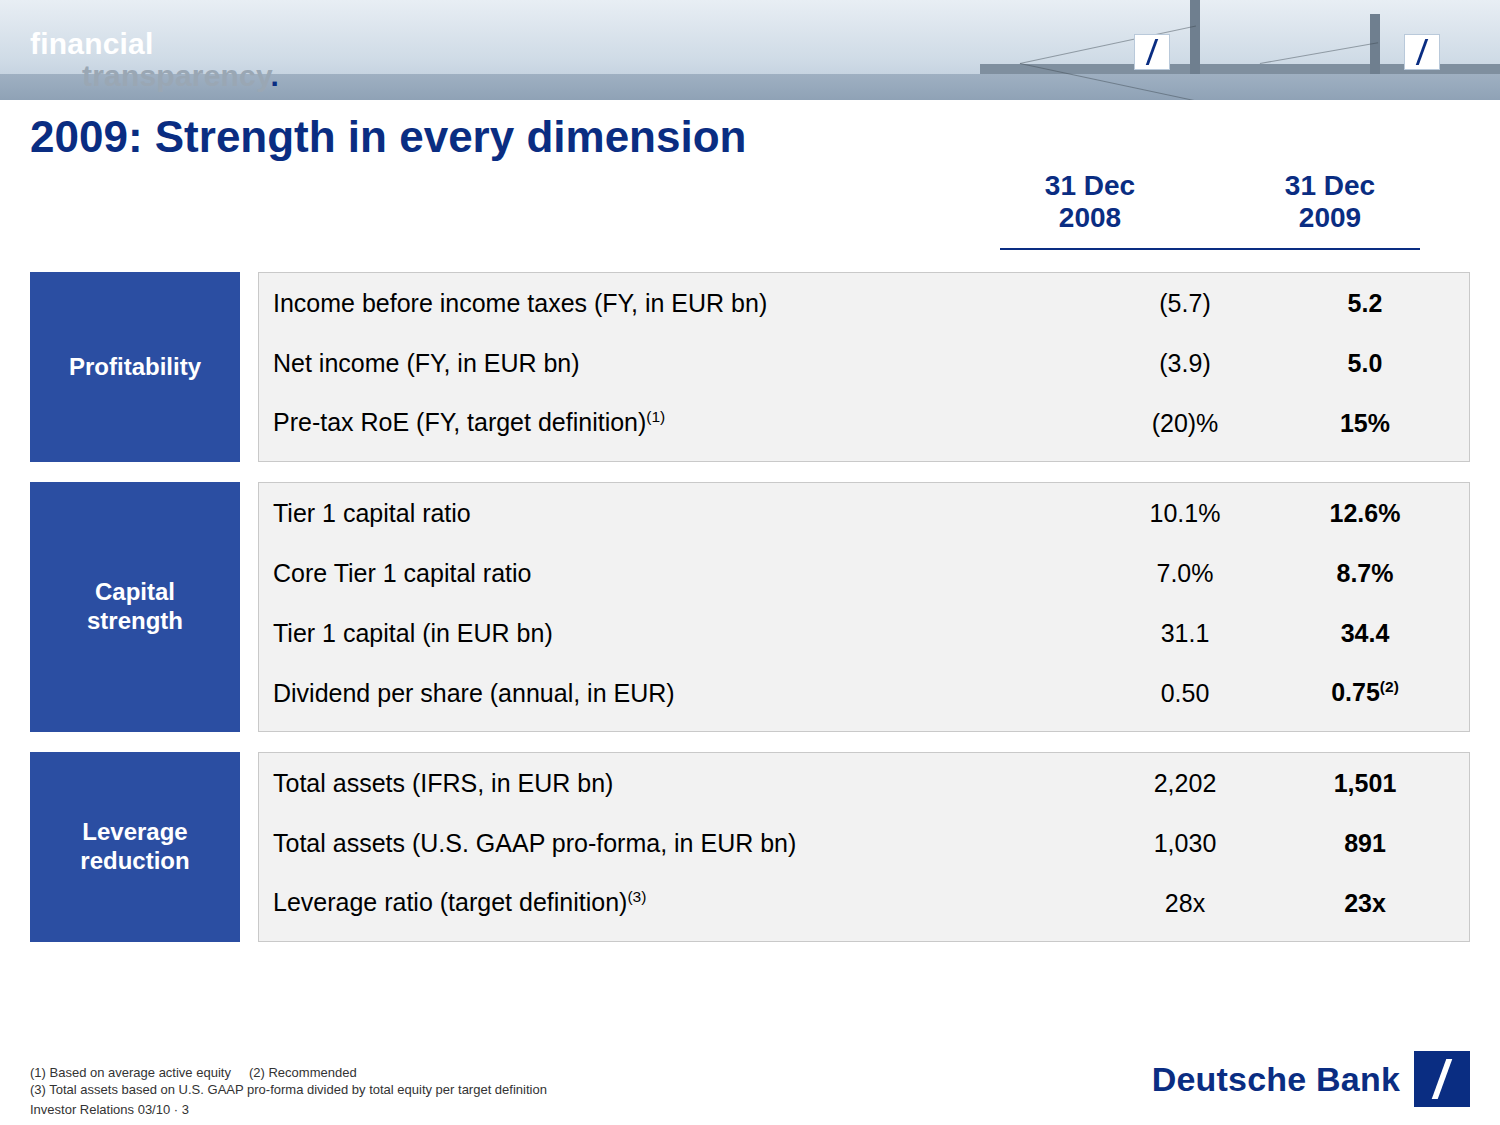financial
transparency.
2009: Strength in every dimension
31 Dec
2008
31 Dec
2009
Profitability
Income before income taxes (FY, in EUR bn)
(5.7)
5.2
Net income (FY, in EUR bn)
(3.9)
5.0
Pre-tax RoE (FY, target definition)(1)
(20)%
15%
Capital
strength
Tier 1 capital ratio
10.1%
12.6%
Core Tier 1 capital ratio
7.0%
8.7%
Tier 1 capital (in EUR bn)
31.1
34.4
Dividend per share (annual, in EUR)
0.50
0.75(2)
Leverage
reduction
Total assets (IFRS, in EUR bn)
2,202
1,501
Total assets (U.S. GAAP pro-forma, in EUR bn)
1,030
891
Leverage ratio (target definition)(3)
28x
23x
(1) Based on average active equity (2) Recommended
(3) Total assets based on U.S. GAAP pro-forma divided by total equity per target definition
Investor Relations 03/10 · 3
Deutsche Bank